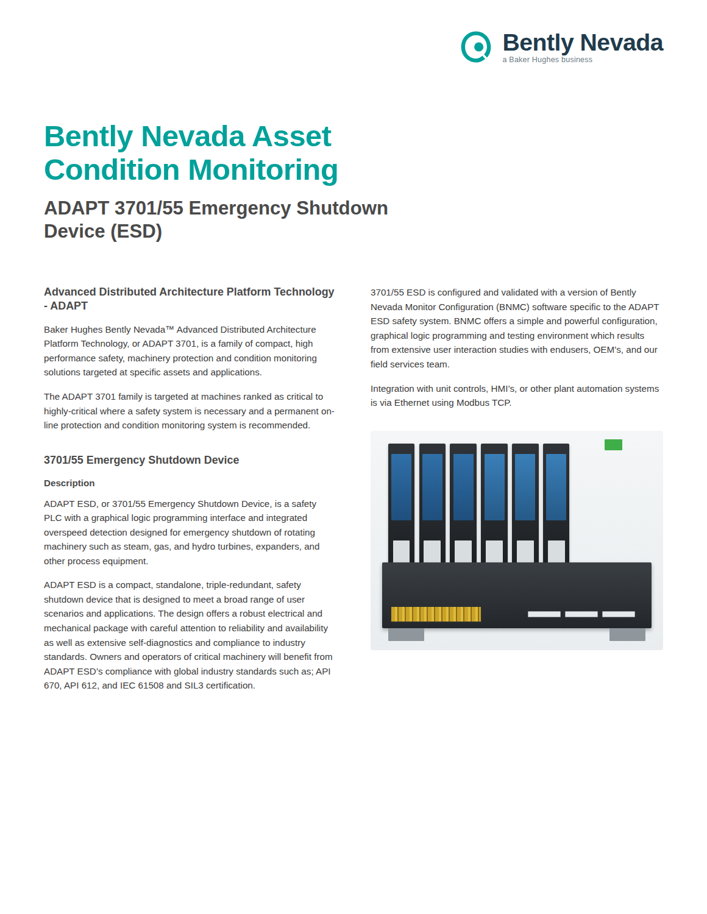Bently Nevada
a Baker Hughes business
Bently Nevada Asset Condition Monitoring
ADAPT 3701/55 Emergency Shutdown Device (ESD)
Advanced Distributed Architecture Platform Technology - ADAPT
Baker Hughes Bently Nevada™ Advanced Distributed Architecture Platform Technology, or ADAPT 3701, is a family of compact, high performance safety, machinery protection and condition monitoring solutions targeted at specific assets and applications.
The ADAPT 3701 family is targeted at machines ranked as critical to highly-critical where a safety system is necessary and a permanent on-line protection and condition monitoring system is recommended.
3701/55 Emergency Shutdown Device
Description
ADAPT ESD, or 3701/55 Emergency Shutdown Device, is a safety PLC with a graphical logic programming interface and integrated overspeed detection designed for emergency shutdown of rotating machinery such as steam, gas, and hydro turbines, expanders, and other process equipment.
ADAPT ESD is a compact, standalone, triple-redundant, safety shutdown device that is designed to meet a broad range of user scenarios and applications. The design offers a robust electrical and mechanical package with careful attention to reliability and availability as well as extensive self-diagnostics and compliance to industry standards. Owners and operators of critical machinery will benefit from ADAPT ESD’s compliance with global industry standards such as; API 670, API 612, and IEC 61508 and SIL3 certification.
3701/55 ESD is configured and validated with a version of Bently Nevada Monitor Configuration (BNMC) software specific to the ADAPT ESD safety system. BNMC offers a simple and powerful configuration, graphical logic programming and testing environment which results from extensive user interaction studies with endusers, OEM’s, and our field services team.
Integration with unit controls, HMI’s, or other plant automation systems is via Ethernet using Modbus TCP.